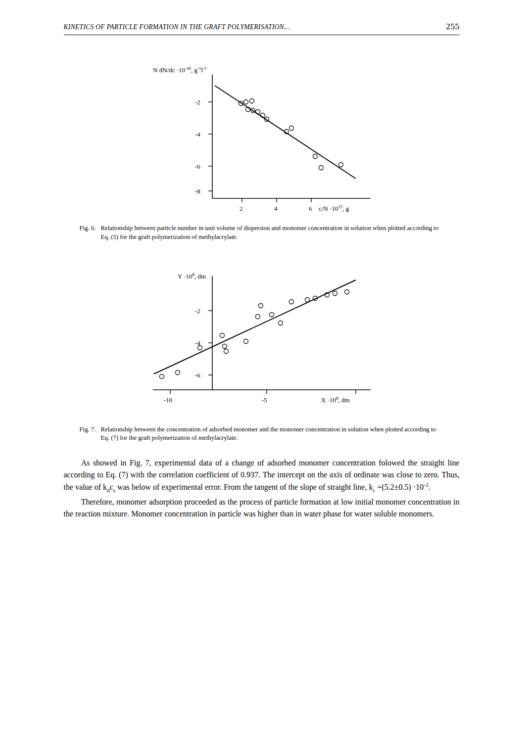KINETICS OF PARTICLE FORMATION IN THE GRAFT POLYMERISATION... 255
N dN/dc ·10-30, g-1l-1 -2 -4 -6 -8 2 4 6 c/N ·1015, g
Fig. 6. Relationship between particle number in unit volume of dispersion and monomer concentration in solution when plotted according to Eq. (5) for the graft polymerization of methylacrylate.
Y ·108, dm -2 -4 -6 -10 -5 X ·108, dm
Fig. 7. Relationship between the concentration of adsorbed monomer and the monomer concentration in solution when plotted according to Eq. (7) for the graft polymerization of methylacrylate.
As showed in Fig. 7, experimental data of a change of adsorbed monomer concentration folowed the straight line according to Eq. (7) with the correlation coefficient of 0.937. The intercept on the axis of ordinate was close to zero. Thus, the value of kdcs was below of experimental error. From the tangent of the slope of straight line, kc =(5.2±0.5) ·10-3.
Therefore, monomer adsorption proceeded as the process of particle formation at low initial monomer concentration in the reaction mixture. Monomer concentration in particle was higher than in water phase for water soluble monomers.